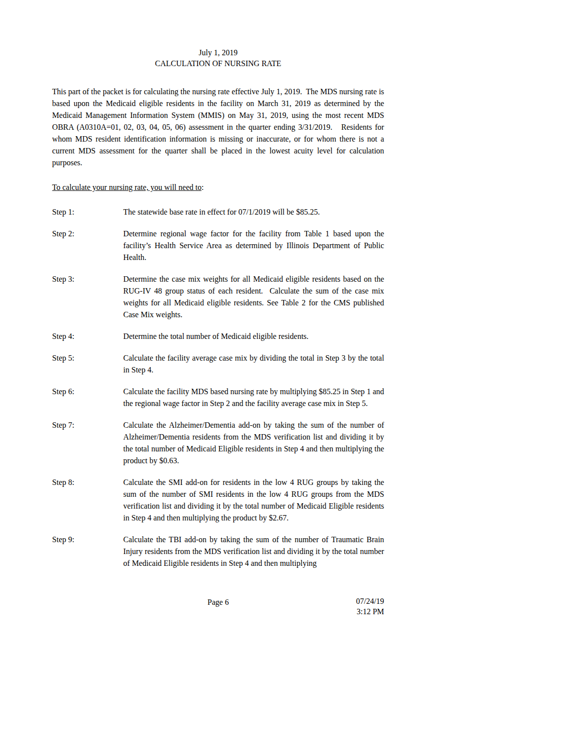July 1, 2019
CALCULATION OF NURSING RATE
This part of the packet is for calculating the nursing rate effective July 1, 2019. The MDS nursing rate is based upon the Medicaid eligible residents in the facility on March 31, 2019 as determined by the Medicaid Management Information System (MMIS) on May 31, 2019, using the most recent MDS OBRA (A0310A=01, 02, 03, 04, 05, 06) assessment in the quarter ending 3/31/2019. Residents for whom MDS resident identification information is missing or inaccurate, or for whom there is not a current MDS assessment for the quarter shall be placed in the lowest acuity level for calculation purposes.
To calculate your nursing rate, you will need to:
| Step 1: | The statewide base rate in effect for 07/1/2019 will be $85.25. |
| Step 2: | Determine regional wage factor for the facility from Table 1 based upon the facility’s Health Service Area as determined by Illinois Department of Public Health. |
| Step 3: | Determine the case mix weights for all Medicaid eligible residents based on the RUG-IV 48 group status of each resident. Calculate the sum of the case mix weights for all Medicaid eligible residents. See Table 2 for the CMS published Case Mix weights. |
| Step 4: | Determine the total number of Medicaid eligible residents. |
| Step 5: | Calculate the facility average case mix by dividing the total in Step 3 by the total in Step 4. |
| Step 6: | Calculate the facility MDS based nursing rate by multiplying $85.25 in Step 1 and the regional wage factor in Step 2 and the facility average case mix in Step 5. |
| Step 7: | Calculate the Alzheimer/Dementia add-on by taking the sum of the number of Alzheimer/Dementia residents from the MDS verification list and dividing it by the total number of Medicaid Eligible residents in Step 4 and then multiplying the product by $0.63. |
| Step 8: | Calculate the SMI add-on for residents in the low 4 RUG groups by taking the sum of the number of SMI residents in the low 4 RUG groups from the MDS verification list and dividing it by the total number of Medicaid Eligible residents in Step 4 and then multiplying the product by $2.67. |
| Step 9: | Calculate the TBI add-on by taking the sum of the number of Traumatic Brain Injury residents from the MDS verification list and dividing it by the total number of Medicaid Eligible residents in Step 4 and then multiplying |
Page 6
07/24/19
3:12 PM